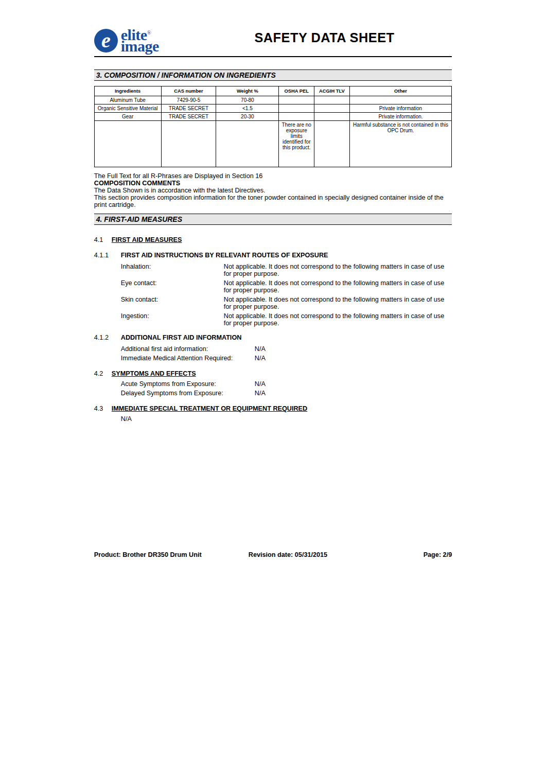e
elite®
image
SAFETY DATA SHEET
3. COMPOSITION / INFORMATION ON INGREDIENTS
| Ingredients | CAS number | Weight % | OSHA PEL | ACGIH TLV | Other |
| --- | --- | --- | --- | --- | --- |
| Aluminum Tube | 7429-90-5 | 70-80 | | | |
| Organic Sensitive Material | TRADE SECRET | <1.5 | | | Private information |
| Gear | TRADE SECRET | 20-30 | | | Private information. |
| | | | There are no exposure limits identified for this product. | | Harmful substance is not contained in this OPC Drum. |
The Full Text for all R-Phrases are Displayed in Section 16
COMPOSITION COMMENTS
The Data Shown is in accordance with the latest Directives.
This section provides composition information for the toner powder contained in specially designed container inside of the print cartridge.
4. FIRST-AID MEASURES
4.1 FIRST AID MEASURES
4.1.1 FIRST AID INSTRUCTIONS BY RELEVANT ROUTES OF EXPOSURE
Inhalation:
Not applicable. It does not correspond to the following matters in case of use for proper purpose.
Eye contact:
Not applicable. It does not correspond to the following matters in case of use for proper purpose.
Skin contact:
Not applicable. It does not correspond to the following matters in case of use for proper purpose.
Ingestion:
Not applicable. It does not correspond to the following matters in case of use for proper purpose.
4.1.2 ADDITIONAL FIRST AID INFORMATION
Additional first aid information:
N/A
Immediate Medical Attention Required:
N/A
4.2 SYMPTOMS AND EFFECTS
Acute Symptoms from Exposure:
N/A
Delayed Symptoms from Exposure:
N/A
4.3 IMMEDIATE SPECIAL TREATMENT OR EQUIPMENT REQUIRED
N/A
Product: Brother DR350 Drum Unit
Revision date: 05/31/2015
Page: 2/9